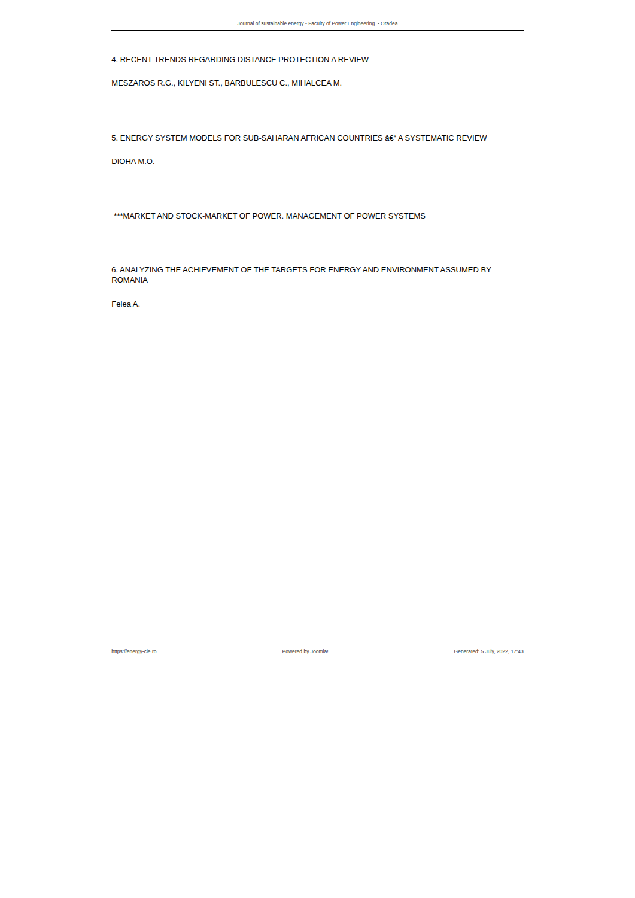Journal of sustainable energy - Faculty of Power Engineering - Oradea
4. RECENT TRENDS REGARDING DISTANCE PROTECTION A REVIEW
MESZAROS R.G., KILYENI ST., BARBULESCU C., MIHALCEA M.
5. ENERGY SYSTEM MODELS FOR SUB-SAHARAN AFRICAN COUNTRIES â€“ A SYSTEMATIC REVIEW
DIOHA M.O.
***MARKET AND STOCK-MARKET OF POWER. MANAGEMENT OF POWER SYSTEMS
6. ANALYZING THE ACHIEVEMENT OF THE TARGETS FOR ENERGY AND ENVIRONMENT ASSUMED BY ROMANIA
Felea A.
https://energy-cie.ro Powered by Joomla! Generated: 5 July, 2022, 17:43